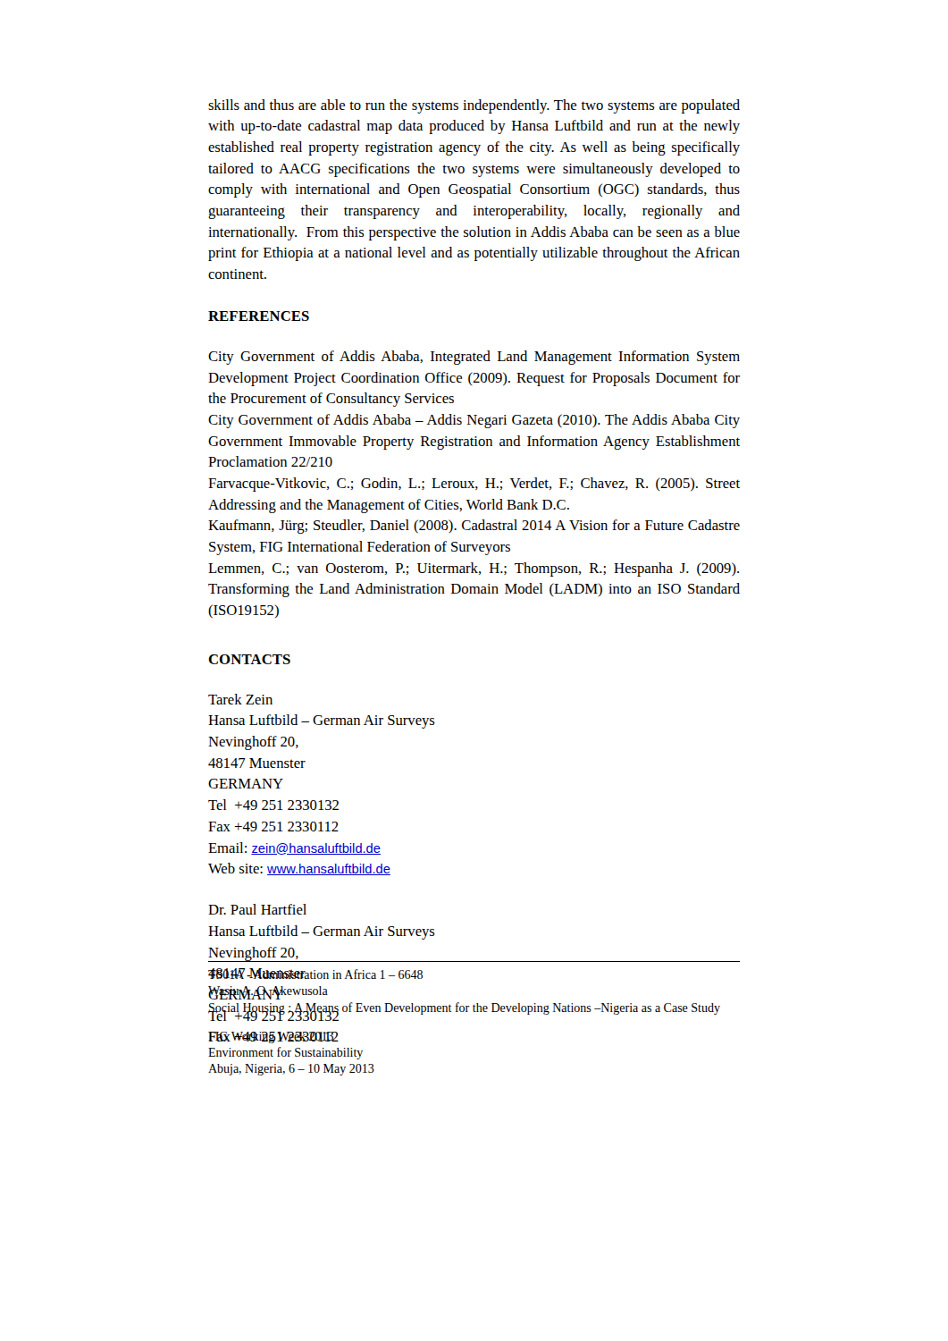skills and thus are able to run the systems independently. The two systems are populated with up-to-date cadastral map data produced by Hansa Luftbild and run at the newly established real property registration agency of the city. As well as being specifically tailored to AACG specifications the two systems were simultaneously developed to comply with international and Open Geospatial Consortium (OGC) standards, thus guaranteeing their transparency and interoperability, locally, regionally and internationally. From this perspective the solution in Addis Ababa can be seen as a blue print for Ethiopia at a national level and as potentially utilizable throughout the African continent.
REFERENCES
City Government of Addis Ababa, Integrated Land Management Information System Development Project Coordination Office (2009). Request for Proposals Document for the Procurement of Consultancy Services
City Government of Addis Ababa – Addis Negari Gazeta (2010). The Addis Ababa City Government Immovable Property Registration and Information Agency Establishment Proclamation 22/210
Farvacque-Vitkovic, C.; Godin, L.; Leroux, H.; Verdet, F.; Chavez, R. (2005). Street Addressing and the Management of Cities, World Bank D.C.
Kaufmann, Jürg; Steudler, Daniel (2008). Cadastral 2014 A Vision for a Future Cadastre System, FIG International Federation of Surveyors
Lemmen, C.; van Oosterom, P.; Uitermark, H.; Thompson, R.; Hespanha J. (2009). Transforming the Land Administration Domain Model (LADM) into an ISO Standard (ISO19152)
CONTACTS
Tarek Zein
Hansa Luftbild – German Air Surveys
Nevinghoff 20,
48147 Muenster
GERMANY
Tel +49 251 2330132
Fax +49 251 2330112
Email: zein@hansaluftbild.de
Web site: www.hansaluftbild.de
Dr. Paul Hartfiel
Hansa Luftbild – German Air Surveys
Nevinghoff 20,
48147 Muenster
GERMANY
Tel +49 251 2330132
Fax +49 251 2330112
TS01A - Administration in Africa 1 – 6648
Wasiu A. O. Akewusola
Social Housing : A Means of Even Development for the Developing Nations –Nigeria as a Case Study
FIG Working Week 2013
Environment for Sustainability
Abuja, Nigeria, 6 – 10 May 2013